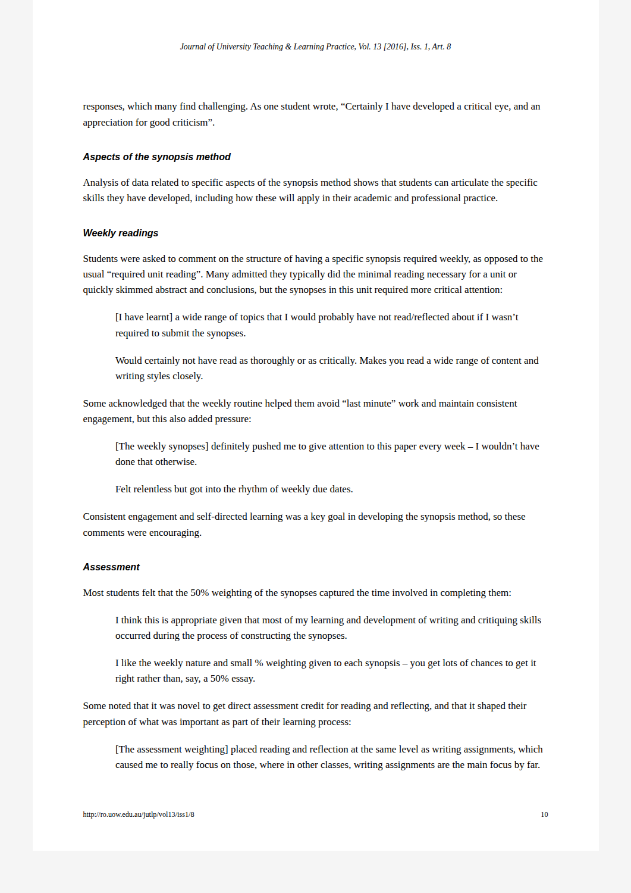Journal of University Teaching & Learning Practice, Vol. 13 [2016], Iss. 1, Art. 8
responses, which many find challenging. As one student wrote, “Certainly I have developed a critical eye, and an appreciation for good criticism”.
Aspects of the synopsis method
Analysis of data related to specific aspects of the synopsis method shows that students can articulate the specific skills they have developed, including how these will apply in their academic and professional practice.
Weekly readings
Students were asked to comment on the structure of having a specific synopsis required weekly, as opposed to the usual “required unit reading”. Many admitted they typically did the minimal reading necessary for a unit or quickly skimmed abstract and conclusions, but the synopses in this unit required more critical attention:
[I have learnt] a wide range of topics that I would probably have not read/reflected about if I wasn’t required to submit the synopses.
Would certainly not have read as thoroughly or as critically. Makes you read a wide range of content and writing styles closely.
Some acknowledged that the weekly routine helped them avoid “last minute” work and maintain consistent engagement, but this also added pressure:
[The weekly synopses] definitely pushed me to give attention to this paper every week – I wouldn’t have done that otherwise.
Felt relentless but got into the rhythm of weekly due dates.
Consistent engagement and self-directed learning was a key goal in developing the synopsis method, so these comments were encouraging.
Assessment
Most students felt that the 50% weighting of the synopses captured the time involved in completing them:
I think this is appropriate given that most of my learning and development of writing and critiquing skills occurred during the process of constructing the synopses.
I like the weekly nature and small % weighting given to each synopsis – you get lots of chances to get it right rather than, say, a 50% essay.
Some noted that it was novel to get direct assessment credit for reading and reflecting, and that it shaped their perception of what was important as part of their learning process:
[The assessment weighting] placed reading and reflection at the same level as writing assignments, which caused me to really focus on those, where in other classes, writing assignments are the main focus by far.
http://ro.uow.edu.au/jutlp/vol13/iss1/8 10